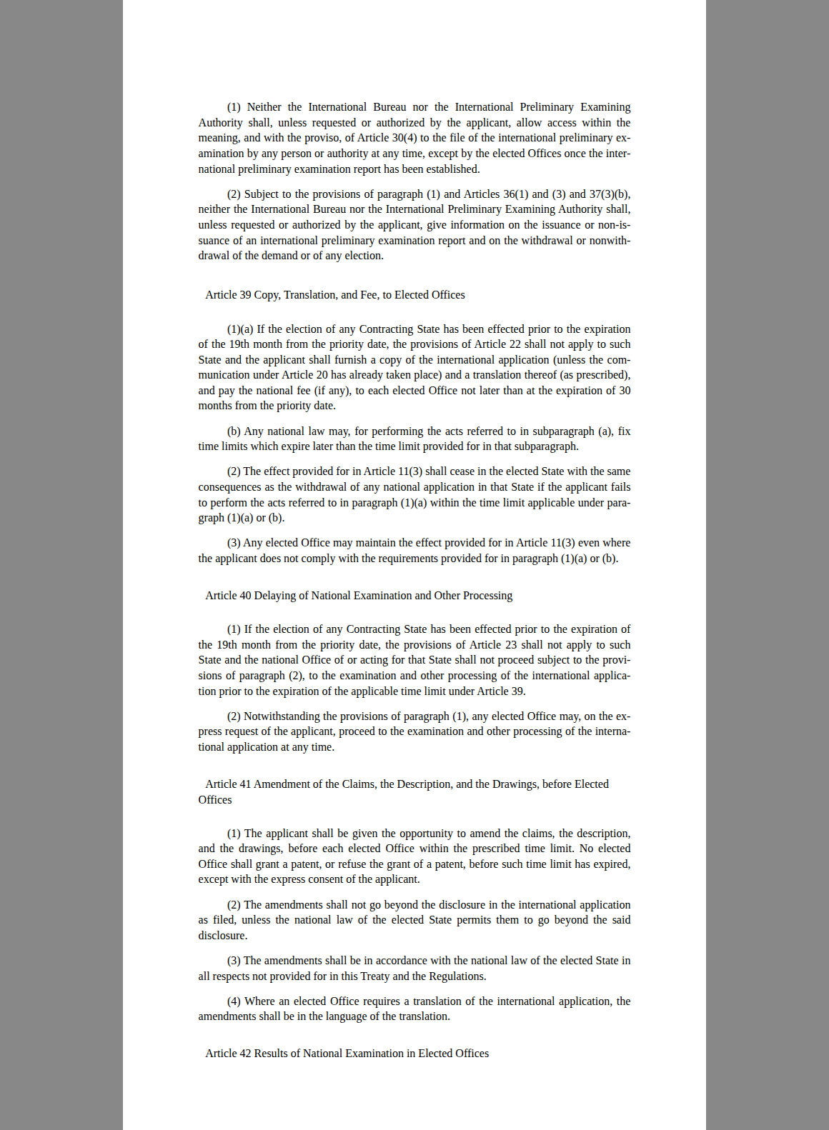(1) Neither the International Bureau nor the International Preliminary Examining Authority shall, unless requested or authorized by the applicant, allow access within the meaning, and with the proviso, of Article 30(4) to the file of the international preliminary examination by any person or authority at any time, except by the elected Offices once the international preliminary examination report has been established.
(2) Subject to the provisions of paragraph (1) and Articles 36(1) and (3) and 37(3)(b), neither the International Bureau nor the International Preliminary Examining Authority shall, unless requested or authorized by the applicant, give information on the issuance or non-issuance of an international preliminary examination report and on the withdrawal or nonwithdrawal of the demand or of any election.
Article 39 Copy, Translation, and Fee, to Elected Offices
(1)(a) If the election of any Contracting State has been effected prior to the expiration of the 19th month from the priority date, the provisions of Article 22 shall not apply to such State and the applicant shall furnish a copy of the international application (unless the communication under Article 20 has already taken place) and a translation thereof (as prescribed), and pay the national fee (if any), to each elected Office not later than at the expiration of 30 months from the priority date.
(b) Any national law may, for performing the acts referred to in subparagraph (a), fix time limits which expire later than the time limit provided for in that subparagraph.
(2) The effect provided for in Article 11(3) shall cease in the elected State with the same consequences as the withdrawal of any national application in that State if the applicant fails to perform the acts referred to in paragraph (1)(a) within the time limit applicable under paragraph (1)(a) or (b).
(3) Any elected Office may maintain the effect provided for in Article 11(3) even where the applicant does not comply with the requirements provided for in paragraph (1)(a) or (b).
Article 40 Delaying of National Examination and Other Processing
(1) If the election of any Contracting State has been effected prior to the expiration of the 19th month from the priority date, the provisions of Article 23 shall not apply to such State and the national Office of or acting for that State shall not proceed subject to the provisions of paragraph (2), to the examination and other processing of the international application prior to the expiration of the applicable time limit under Article 39.
(2) Notwithstanding the provisions of paragraph (1), any elected Office may, on the express request of the applicant, proceed to the examination and other processing of the international application at any time.
Article 41 Amendment of the Claims, the Description, and the Drawings, before Elected Offices
(1) The applicant shall be given the opportunity to amend the claims, the description, and the drawings, before each elected Office within the prescribed time limit. No elected Office shall grant a patent, or refuse the grant of a patent, before such time limit has expired, except with the express consent of the applicant.
(2) The amendments shall not go beyond the disclosure in the international application as filed, unless the national law of the elected State permits them to go beyond the said disclosure.
(3) The amendments shall be in accordance with the national law of the elected State in all respects not provided for in this Treaty and the Regulations.
(4) Where an elected Office requires a translation of the international application, the amendments shall be in the language of the translation.
Article 42 Results of National Examination in Elected Offices